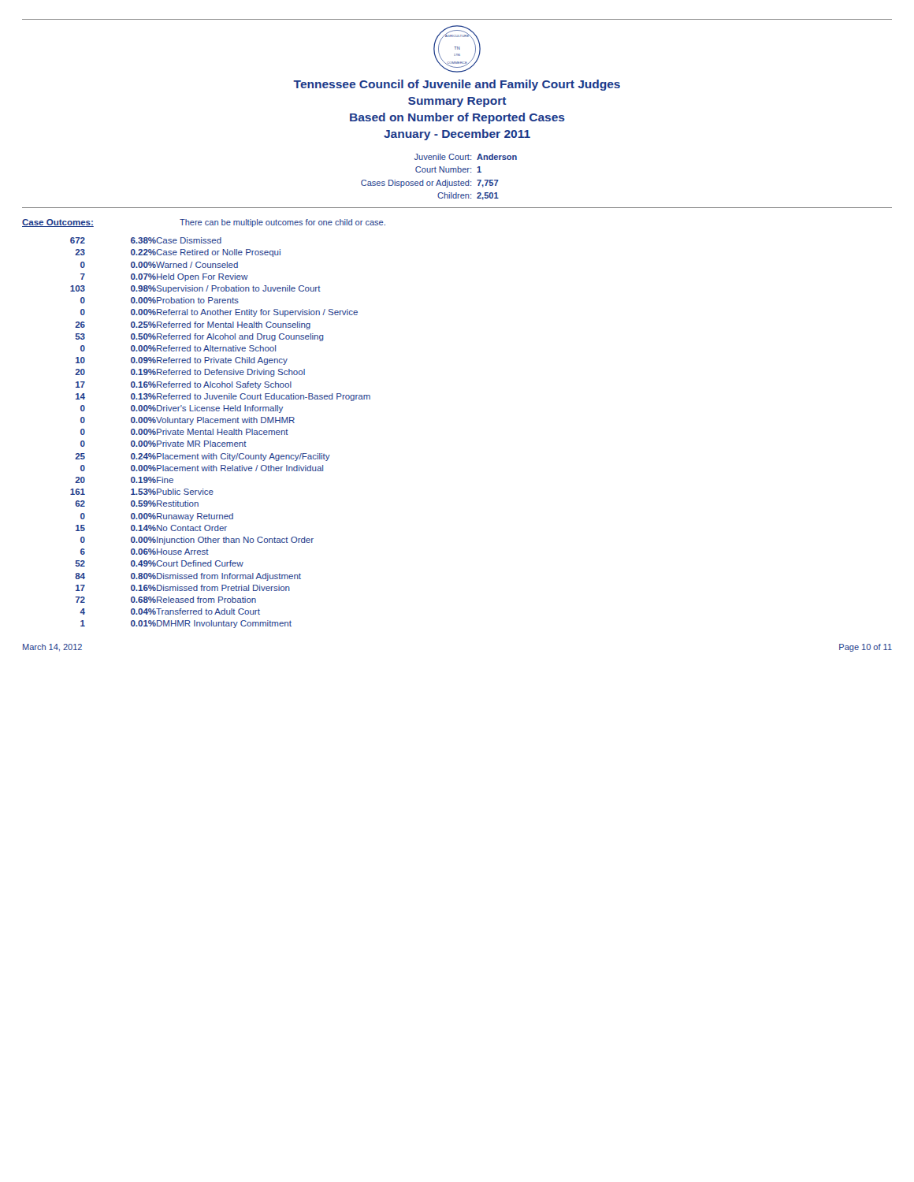AGRICULTURE COMMERCE TN 1796
Tennessee Council of Juvenile and Family Court Judges
Summary Report
Based on Number of Reported Cases
January - December 2011
Juvenile Court:
Anderson
Court Number:
1
Cases Disposed or Adjusted:
7,757
Children:
2,501
Case Outcomes:
There can be multiple outcomes for one child or case.
| 672 | 6.38% | Case Dismissed |
| 23 | 0.22% | Case Retired or Nolle Prosequi |
| 0 | 0.00% | Warned / Counseled |
| 7 | 0.07% | Held Open For Review |
| 103 | 0.98% | Supervision / Probation to Juvenile Court |
| 0 | 0.00% | Probation to Parents |
| 0 | 0.00% | Referral to Another Entity for Supervision / Service |
| 26 | 0.25% | Referred for Mental Health Counseling |
| 53 | 0.50% | Referred for Alcohol and Drug Counseling |
| 0 | 0.00% | Referred to Alternative School |
| 10 | 0.09% | Referred to Private Child Agency |
| 20 | 0.19% | Referred to Defensive Driving School |
| 17 | 0.16% | Referred to Alcohol Safety School |
| 14 | 0.13% | Referred to Juvenile Court Education-Based Program |
| 0 | 0.00% | Driver's License Held Informally |
| 0 | 0.00% | Voluntary Placement with DMHMR |
| 0 | 0.00% | Private Mental Health Placement |
| 0 | 0.00% | Private MR Placement |
| 25 | 0.24% | Placement with City/County Agency/Facility |
| 0 | 0.00% | Placement with Relative / Other Individual |
| 20 | 0.19% | Fine |
| 161 | 1.53% | Public Service |
| 62 | 0.59% | Restitution |
| 0 | 0.00% | Runaway Returned |
| 15 | 0.14% | No Contact Order |
| 0 | 0.00% | Injunction Other than No Contact Order |
| 6 | 0.06% | House Arrest |
| 52 | 0.49% | Court Defined Curfew |
| 84 | 0.80% | Dismissed from Informal Adjustment |
| 17 | 0.16% | Dismissed from Pretrial Diversion |
| 72 | 0.68% | Released from Probation |
| 4 | 0.04% | Transferred to Adult Court |
| 1 | 0.01% | DMHMR Involuntary Commitment |
March 14, 2012
Page 10 of 11